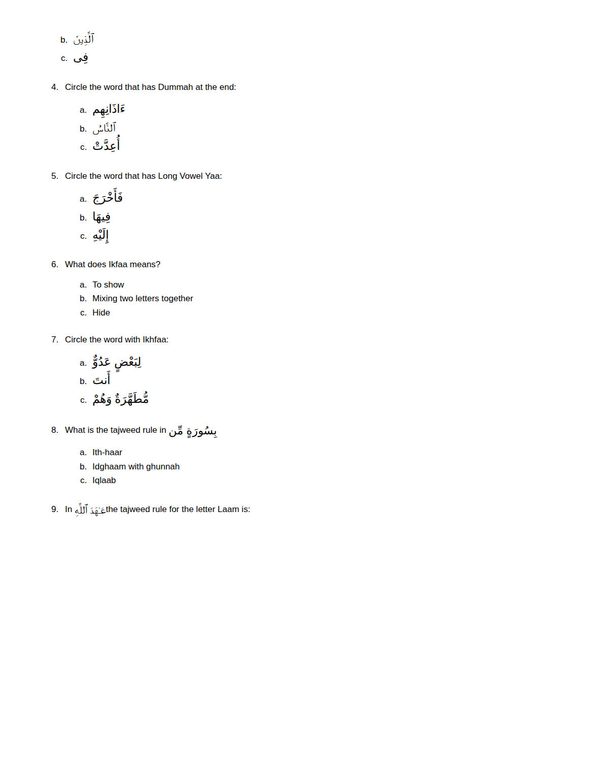ٱلَّذِينَ
فِى
Circle the word that has Dummah at the end:
ءَاذَانِهِم
ٱلنَّاسُ
أُعِدَّتْ
Circle the word that has Long Vowel Yaa:
فَأَخْرَجَ
فِيهَا
إِلَيْهِ
What does Ikfaa means?
To show
Mixing two letters together
Hide
Circle the word with Ikhfaa:
لِبَعْضٍ عَدُوٌّ
أَنتَ
مُّطَهَّرَةٌ وَهُمْ
What is the tajweed rule in بِسُورَةٍ مِّن
Ith-haar
Idghaam with ghunnah
Iqlaab
In عَـٰهَدَ ٱللَّهِthe tajweed rule for the letter Laam is: